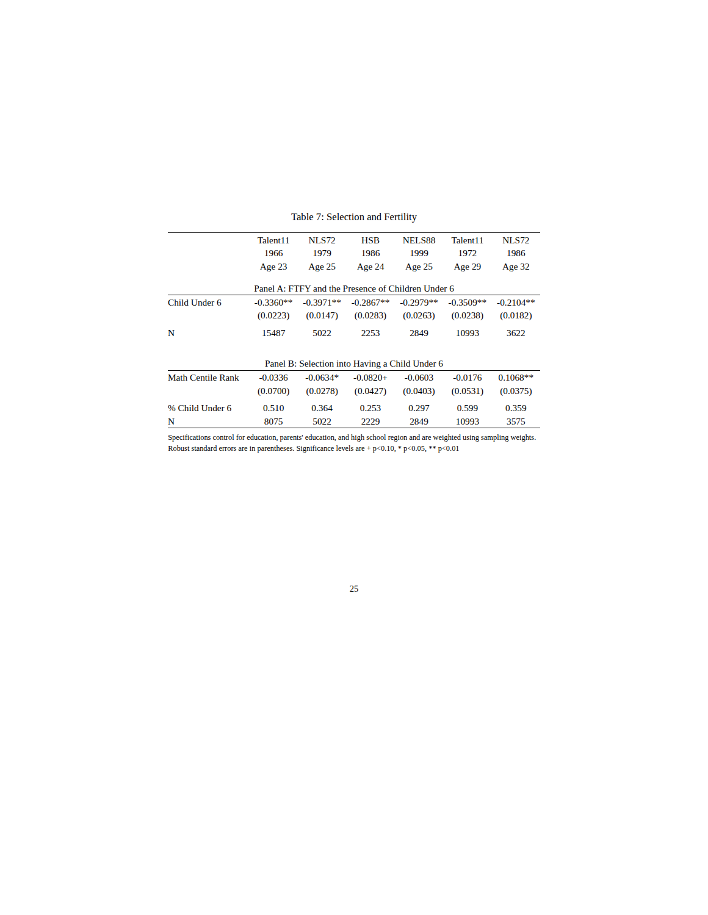Table 7: Selection and Fertility
| | Talent11 | NLS72 | HSB | NELS88 | Talent11 | NLS72 |
| | 1966 | 1979 | 1986 | 1999 | 1972 | 1986 |
| | Age 23 | Age 25 | Age 24 | Age 25 | Age 29 | Age 32 |
| Panel A: FTFY and the Presence of Children Under 6 |
| Child Under 6 | -0.3360** | -0.3971** | -0.2867** | -0.2979** | -0.3509** | -0.2104** |
| | (0.0223) | (0.0147) | (0.0283) | (0.0263) | (0.0238) | (0.0182) |
| N | 15487 | 5022 | 2253 | 2849 | 10993 | 3622 |
| Panel B: Selection into Having a Child Under 6 |
| Math Centile Rank | -0.0336 | -0.0634* | -0.0820+ | -0.0603 | -0.0176 | 0.1068** |
| | (0.0700) | (0.0278) | (0.0427) | (0.0403) | (0.0531) | (0.0375) |
| % Child Under 6 | 0.510 | 0.364 | 0.253 | 0.297 | 0.599 | 0.359 |
| N | 8075 | 5022 | 2229 | 2849 | 10993 | 3575 |
Specifications control for education, parents' education, and high school region and are weighted using sampling weights. Robust standard errors are in parentheses. Significance levels are + p<0.10, * p<0.05, ** p<0.01
25